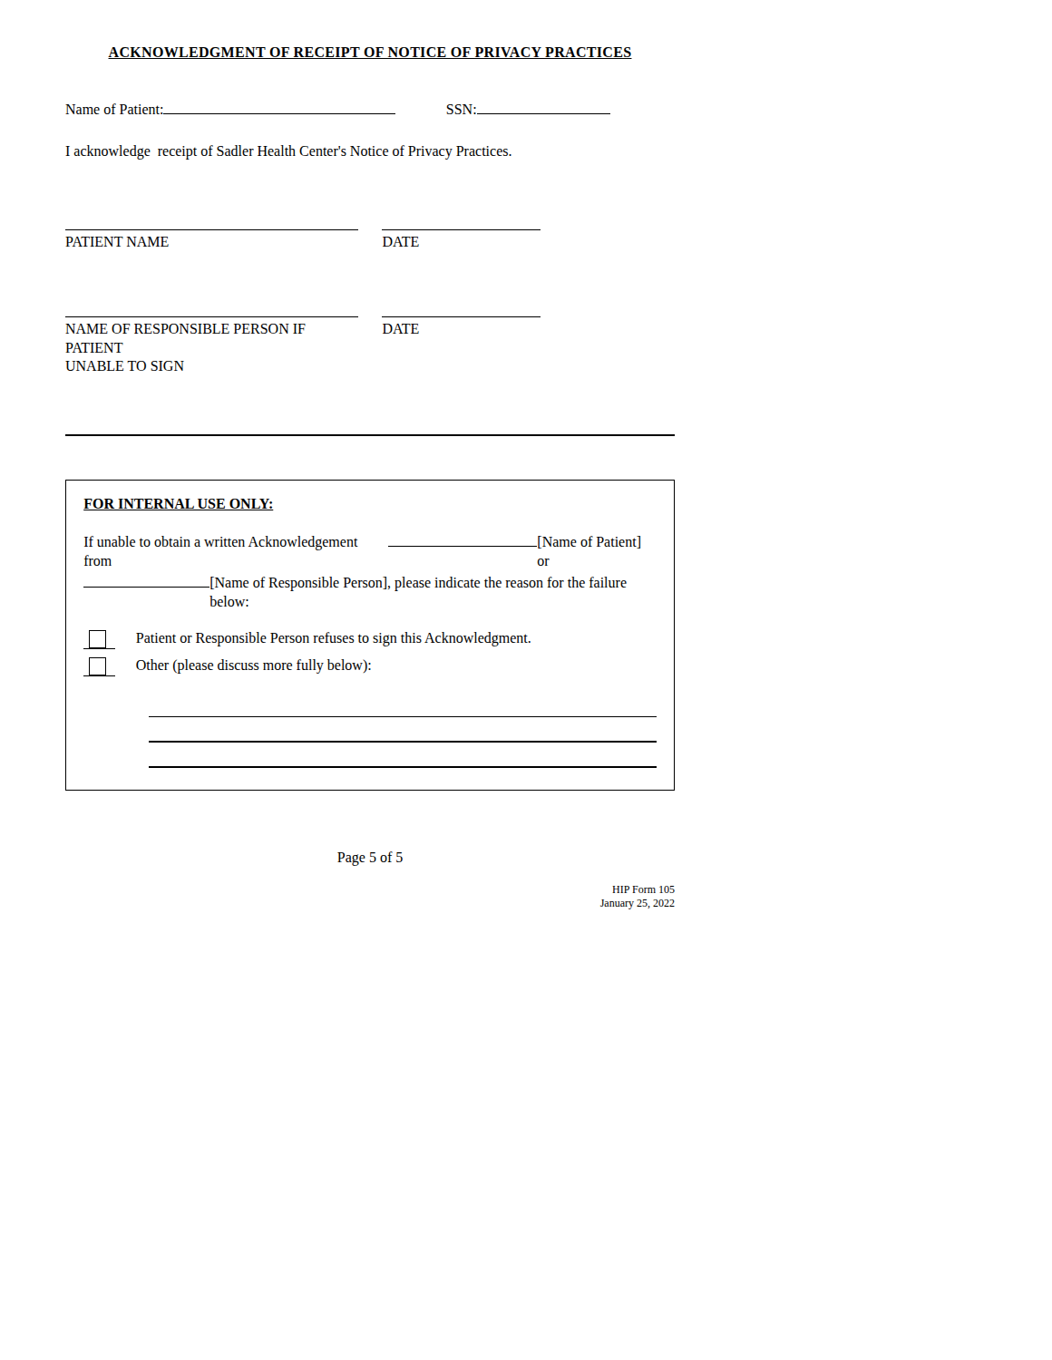ACKNOWLEDGMENT OF RECEIPT OF NOTICE OF PRIVACY PRACTICES
Name of Patient: SSN:
I acknowledge receipt of Sadler Health Center's Notice of Privacy Practices.
PATIENT NAME
DATE
NAME OF RESPONSIBLE PERSON IF PATIENT
DATE
UNABLE TO SIGN
FOR INTERNAL USE ONLY:
If unable to obtain a written Acknowledgement from [Name of Patient] or
[Name of Responsible Person], please indicate the reason for the failure below:
Patient or Responsible Person refuses to sign this Acknowledgment.
Other (please discuss more fully below):
Page 5 of 5
HIP Form 105
January 25, 2022